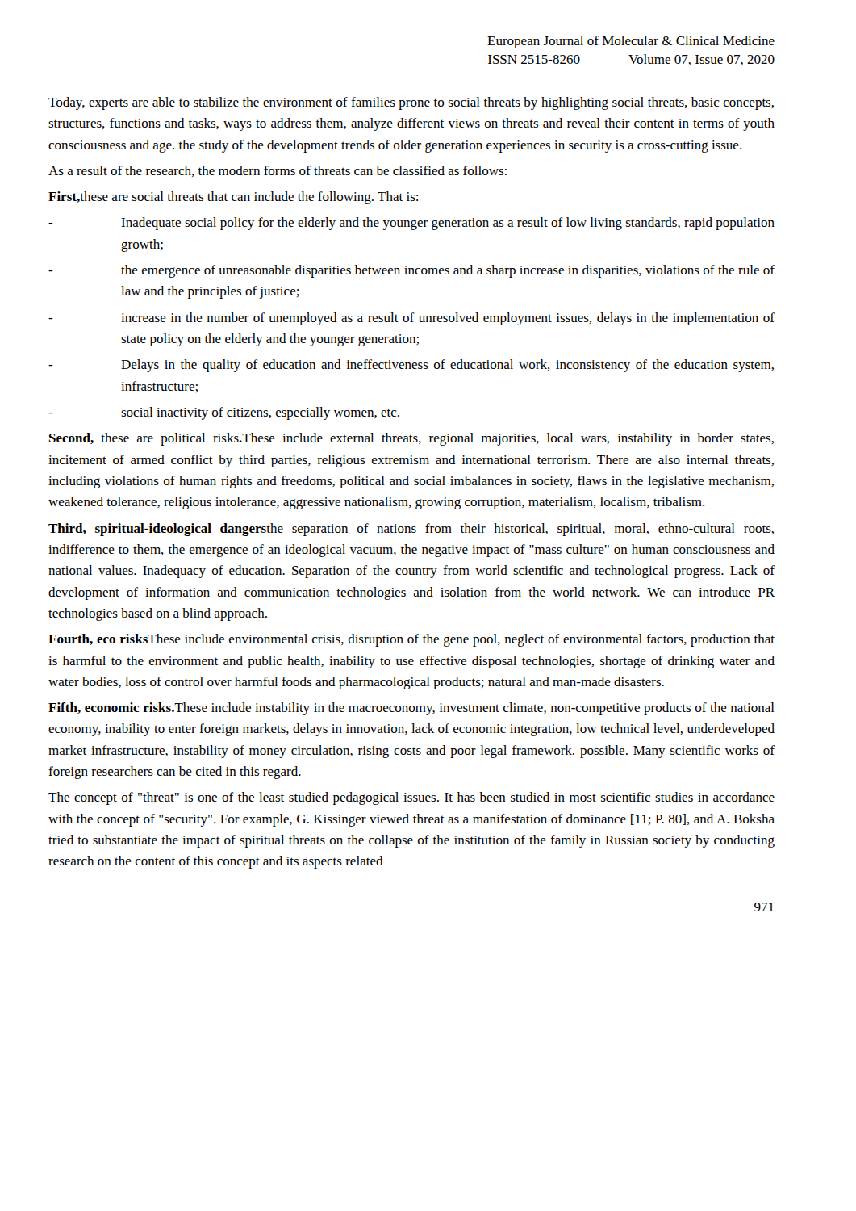European Journal of Molecular & Clinical Medicine ISSN 2515-8260 Volume 07, Issue 07, 2020
Today, experts are able to stabilize the environment of families prone to social threats by highlighting social threats, basic concepts, structures, functions and tasks, ways to address them, analyze different views on threats and reveal their content in terms of youth consciousness and age. the study of the development trends of older generation experiences in security is a cross-cutting issue.
As a result of the research, the modern forms of threats can be classified as follows:
First, these are social threats that can include the following. That is:
- Inadequate social policy for the elderly and the younger generation as a result of low living standards, rapid population growth;
- the emergence of unreasonable disparities between incomes and a sharp increase in disparities, violations of the rule of law and the principles of justice;
- increase in the number of unemployed as a result of unresolved employment issues, delays in the implementation of state policy on the elderly and the younger generation;
- Delays in the quality of education and ineffectiveness of educational work, inconsistency of the education system, infrastructure;
- social inactivity of citizens, especially women, etc.
Second, these are political risks. These include external threats, regional majorities, local wars, instability in border states, incitement of armed conflict by third parties, religious extremism and international terrorism. There are also internal threats, including violations of human rights and freedoms, political and social imbalances in society, flaws in the legislative mechanism, weakened tolerance, religious intolerance, aggressive nationalism, growing corruption, materialism, localism, tribalism.
Third, spiritual-ideological dangersthe separation of nations from their historical, spiritual, moral, ethno-cultural roots, indifference to them, the emergence of an ideological vacuum, the negative impact of "mass culture" on human consciousness and national values. Inadequacy of education. Separation of the country from world scientific and technological progress. Lack of development of information and communication technologies and isolation from the world network. We can introduce PR technologies based on a blind approach.
Fourth, eco risks These include environmental crisis, disruption of the gene pool, neglect of environmental factors, production that is harmful to the environment and public health, inability to use effective disposal technologies, shortage of drinking water and water bodies, loss of control over harmful foods and pharmacological products; natural and man-made disasters.
Fifth, economic risks. These include instability in the macroeconomy, investment climate, non-competitive products of the national economy, inability to enter foreign markets, delays in innovation, lack of economic integration, low technical level, underdeveloped market infrastructure, instability of money circulation, rising costs and poor legal framework. possible. Many scientific works of foreign researchers can be cited in this regard.
The concept of "threat" is one of the least studied pedagogical issues. It has been studied in most scientific studies in accordance with the concept of "security". For example, G. Kissinger viewed threat as a manifestation of dominance [11; P. 80], and A. Boksha tried to substantiate the impact of spiritual threats on the collapse of the institution of the family in Russian society by conducting research on the content of this concept and its aspects related
971